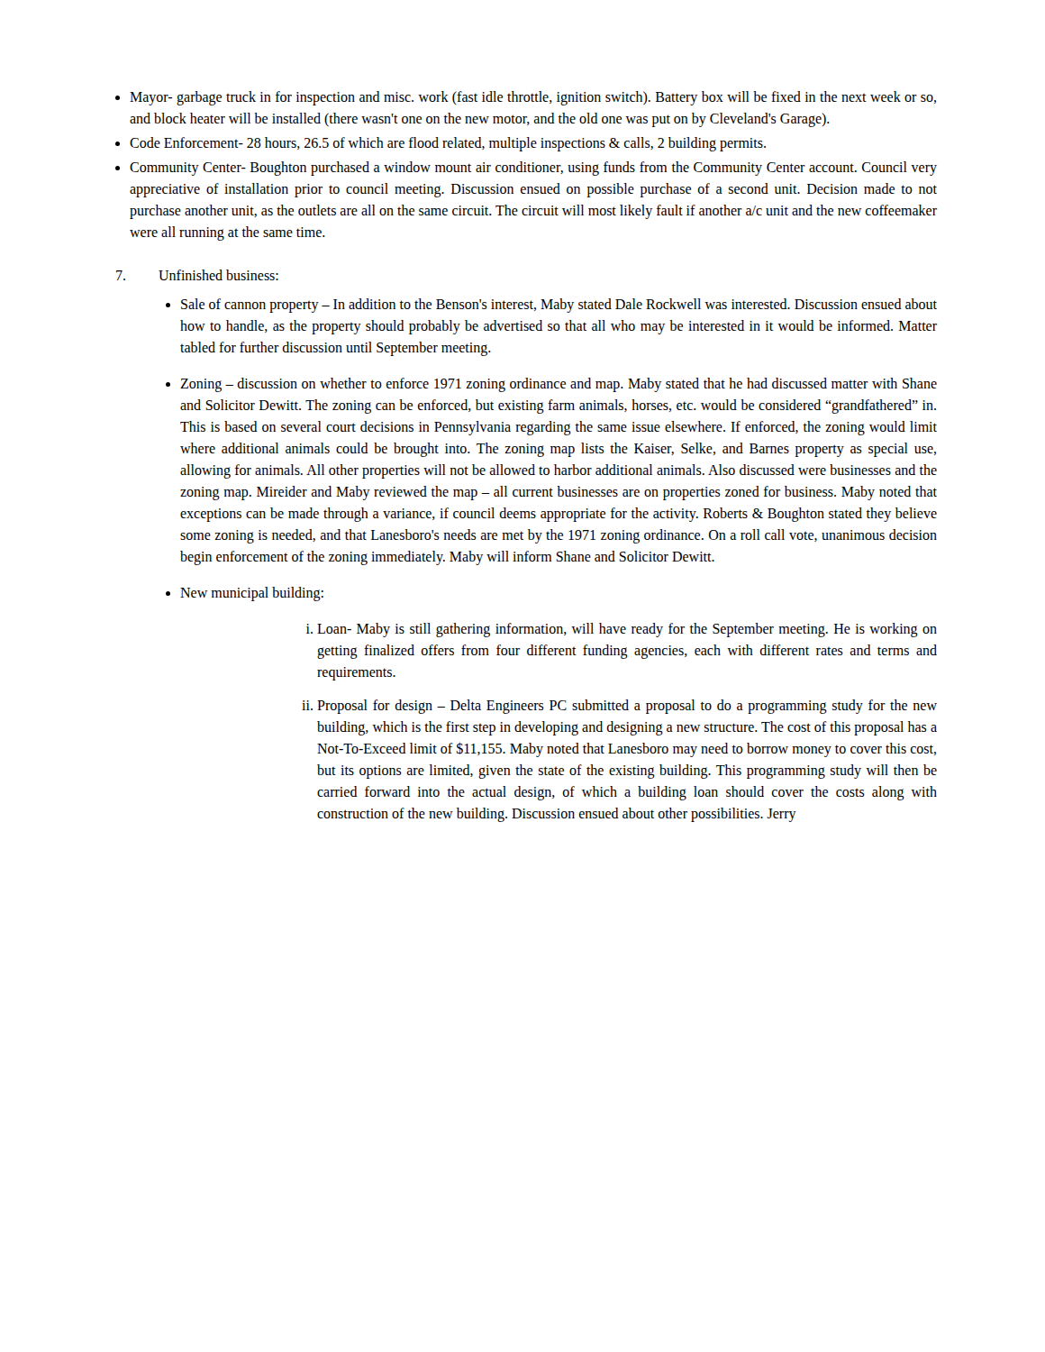Mayor- garbage truck in for inspection and misc. work (fast idle throttle, ignition switch). Battery box will be fixed in the next week or so, and block heater will be installed (there wasn't one on the new motor, and the old one was put on by Cleveland's Garage).
Code Enforcement- 28 hours, 26.5 of which are flood related, multiple inspections & calls, 2 building permits.
Community Center- Boughton purchased a window mount air conditioner, using funds from the Community Center account. Council very appreciative of installation prior to council meeting. Discussion ensued on possible purchase of a second unit. Decision made to not purchase another unit, as the outlets are all on the same circuit. The circuit will most likely fault if another a/c unit and the new coffeemaker were all running at the same time.
7.
Unfinished business:
Sale of cannon property – In addition to the Benson's interest, Maby stated Dale Rockwell was interested. Discussion ensued about how to handle, as the property should probably be advertised so that all who may be interested in it would be informed. Matter tabled for further discussion until September meeting.
Zoning – discussion on whether to enforce 1971 zoning ordinance and map. Maby stated that he had discussed matter with Shane and Solicitor Dewitt. The zoning can be enforced, but existing farm animals, horses, etc. would be considered “grandfathered” in. This is based on several court decisions in Pennsylvania regarding the same issue elsewhere. If enforced, the zoning would limit where additional animals could be brought into. The zoning map lists the Kaiser, Selke, and Barnes property as special use, allowing for animals. All other properties will not be allowed to harbor additional animals. Also discussed were businesses and the zoning map. Mireider and Maby reviewed the map – all current businesses are on properties zoned for business. Maby noted that exceptions can be made through a variance, if council deems appropriate for the activity. Roberts & Boughton stated they believe some zoning is needed, and that Lanesboro's needs are met by the 1971 zoning ordinance. On a roll call vote, unanimous decision begin enforcement of the zoning immediately. Maby will inform Shane and Solicitor Dewitt.
New municipal building:
Loan- Maby is still gathering information, will have ready for the September meeting. He is working on getting finalized offers from four different funding agencies, each with different rates and terms and requirements.
Proposal for design – Delta Engineers PC submitted a proposal to do a programming study for the new building, which is the first step in developing and designing a new structure. The cost of this proposal has a Not-To-Exceed limit of $11,155. Maby noted that Lanesboro may need to borrow money to cover this cost, but its options are limited, given the state of the existing building. This programming study will then be carried forward into the actual design, of which a building loan should cover the costs along with construction of the new building. Discussion ensued about other possibilities. Jerry